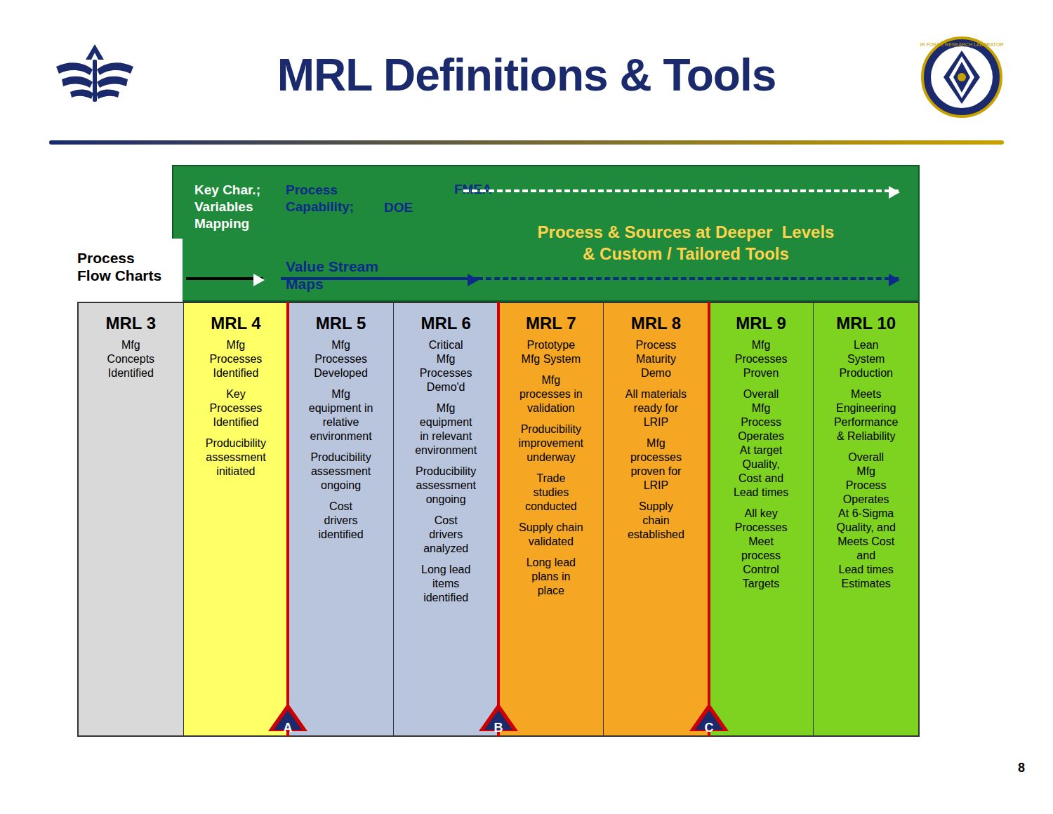MRL Definitions & Tools
AIR FORCE RESEARCH LABORATORY
Key Char.;
Variables
Mapping
Process
Capability;
FMEA
DOE
Process & Sources at Deeper Levels
& Custom / Tailored Tools
Value Stream
Maps
Process
Flow Charts
MRL 3
Mfg
Concepts
Identified
MRL 4
Mfg
Processes
Identified
Key
Processes
Identified
Producibility
assessment
initiated
MRL 5
Mfg
Processes
Developed
Mfg
equipment in
relative
environment
Producibility
assessment
ongoing
Cost
drivers
identified
MRL 6
Critical
Mfg
Processes
Demo'd
Mfg
equipment
in relevant
environment
Producibility
assessment
ongoing
Cost
drivers
analyzed
Long lead
items
identified
MRL 7
Prototype
Mfg System
Mfg
processes in
validation
Producibility
improvement
underway
Trade
studies
conducted
Supply chain
validated
Long lead
plans in
place
MRL 8
Process
Maturity
Demo
All materials
ready for
LRIP
Mfg
processes
proven for
LRIP
Supply
chain
established
MRL 9
Mfg
Processes
Proven
Overall
Mfg
Process
Operates
At target
Quality,
Cost and
Lead times
All key
Processes
Meet
process
Control
Targets
MRL 10
Lean
System
Production
Meets
Engineering
Performance
& Reliability
Overall
Mfg
Process
Operates
At 6-Sigma
Quality, and
Meets Cost
and
Lead times
Estimates
A
B
C
8